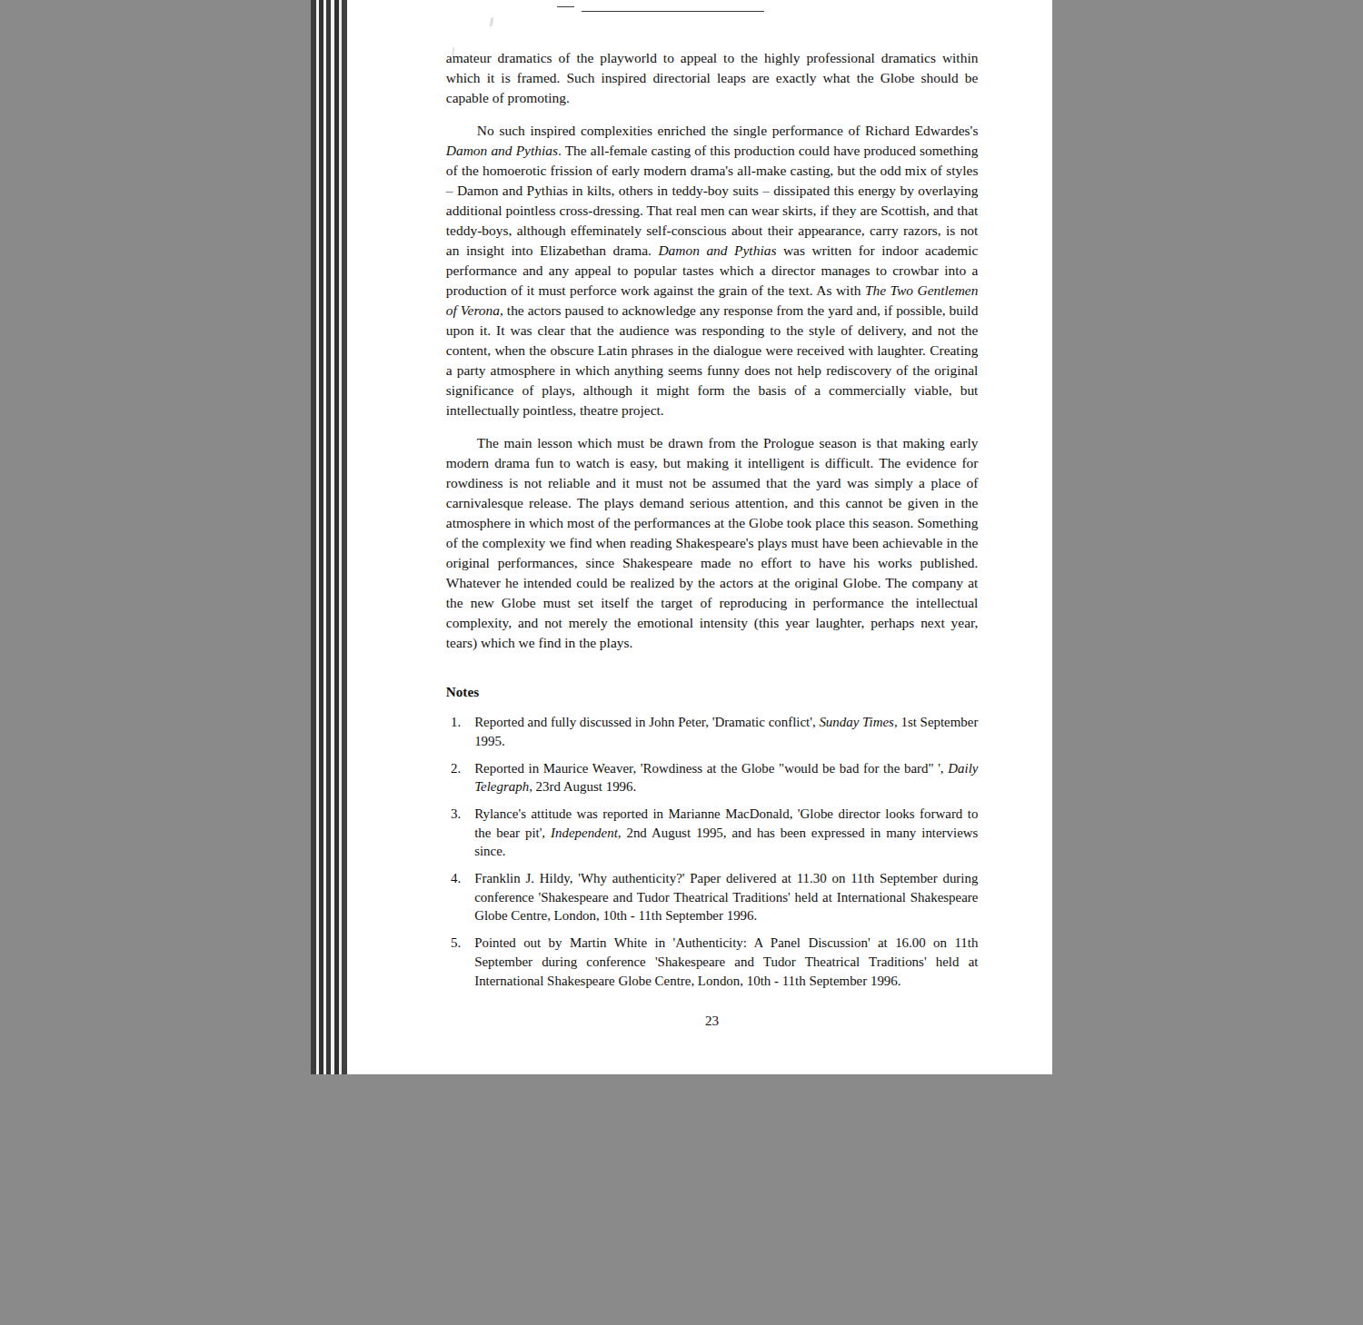⁄⁄
⁄
amateur dramatics of the playworld to appeal to the highly professional dramatics within which it is framed. Such inspired directorial leaps are exactly what the Globe should be capable of promoting.
No such inspired complexities enriched the single performance of Richard Edwardes's Damon and Pythias. The all-female casting of this production could have produced something of the homoerotic frission of early modern drama's all-make casting, but the odd mix of styles – Damon and Pythias in kilts, others in teddy-boy suits – dissipated this energy by overlaying additional pointless cross-dressing. That real men can wear skirts, if they are Scottish, and that teddy-boys, although effeminately self-conscious about their appearance, carry razors, is not an insight into Elizabethan drama. Damon and Pythias was written for indoor academic performance and any appeal to popular tastes which a director manages to crowbar into a production of it must perforce work against the grain of the text. As with The Two Gentlemen of Verona, the actors paused to acknowledge any response from the yard and, if possible, build upon it. It was clear that the audience was responding to the style of delivery, and not the content, when the obscure Latin phrases in the dialogue were received with laughter. Creating a party atmosphere in which anything seems funny does not help rediscovery of the original significance of plays, although it might form the basis of a commercially viable, but intellectually pointless, theatre project.
The main lesson which must be drawn from the Prologue season is that making early modern drama fun to watch is easy, but making it intelligent is difficult. The evidence for rowdiness is not reliable and it must not be assumed that the yard was simply a place of carnivalesque release. The plays demand serious attention, and this cannot be given in the atmosphere in which most of the performances at the Globe took place this season. Something of the complexity we find when reading Shakespeare's plays must have been achievable in the original performances, since Shakespeare made no effort to have his works published. Whatever he intended could be realized by the actors at the original Globe. The company at the new Globe must set itself the target of reproducing in performance the intellectual complexity, and not merely the emotional intensity (this year laughter, perhaps next year, tears) which we find in the plays.
Notes
1. Reported and fully discussed in John Peter, 'Dramatic conflict', Sunday Times, 1st September 1995.
2. Reported in Maurice Weaver, 'Rowdiness at the Globe "would be bad for the bard" ', Daily Telegraph, 23rd August 1996.
3. Rylance's attitude was reported in Marianne MacDonald, 'Globe director looks forward to the bear pit', Independent, 2nd August 1995, and has been expressed in many interviews since.
4. Franklin J. Hildy, 'Why authenticity?' Paper delivered at 11.30 on 11th September during conference 'Shakespeare and Tudor Theatrical Traditions' held at International Shakespeare Globe Centre, London, 10th - 11th September 1996.
5. Pointed out by Martin White in 'Authenticity: A Panel Discussion' at 16.00 on 11th September during conference 'Shakespeare and Tudor Theatrical Traditions' held at International Shakespeare Globe Centre, London, 10th - 11th September 1996.
23